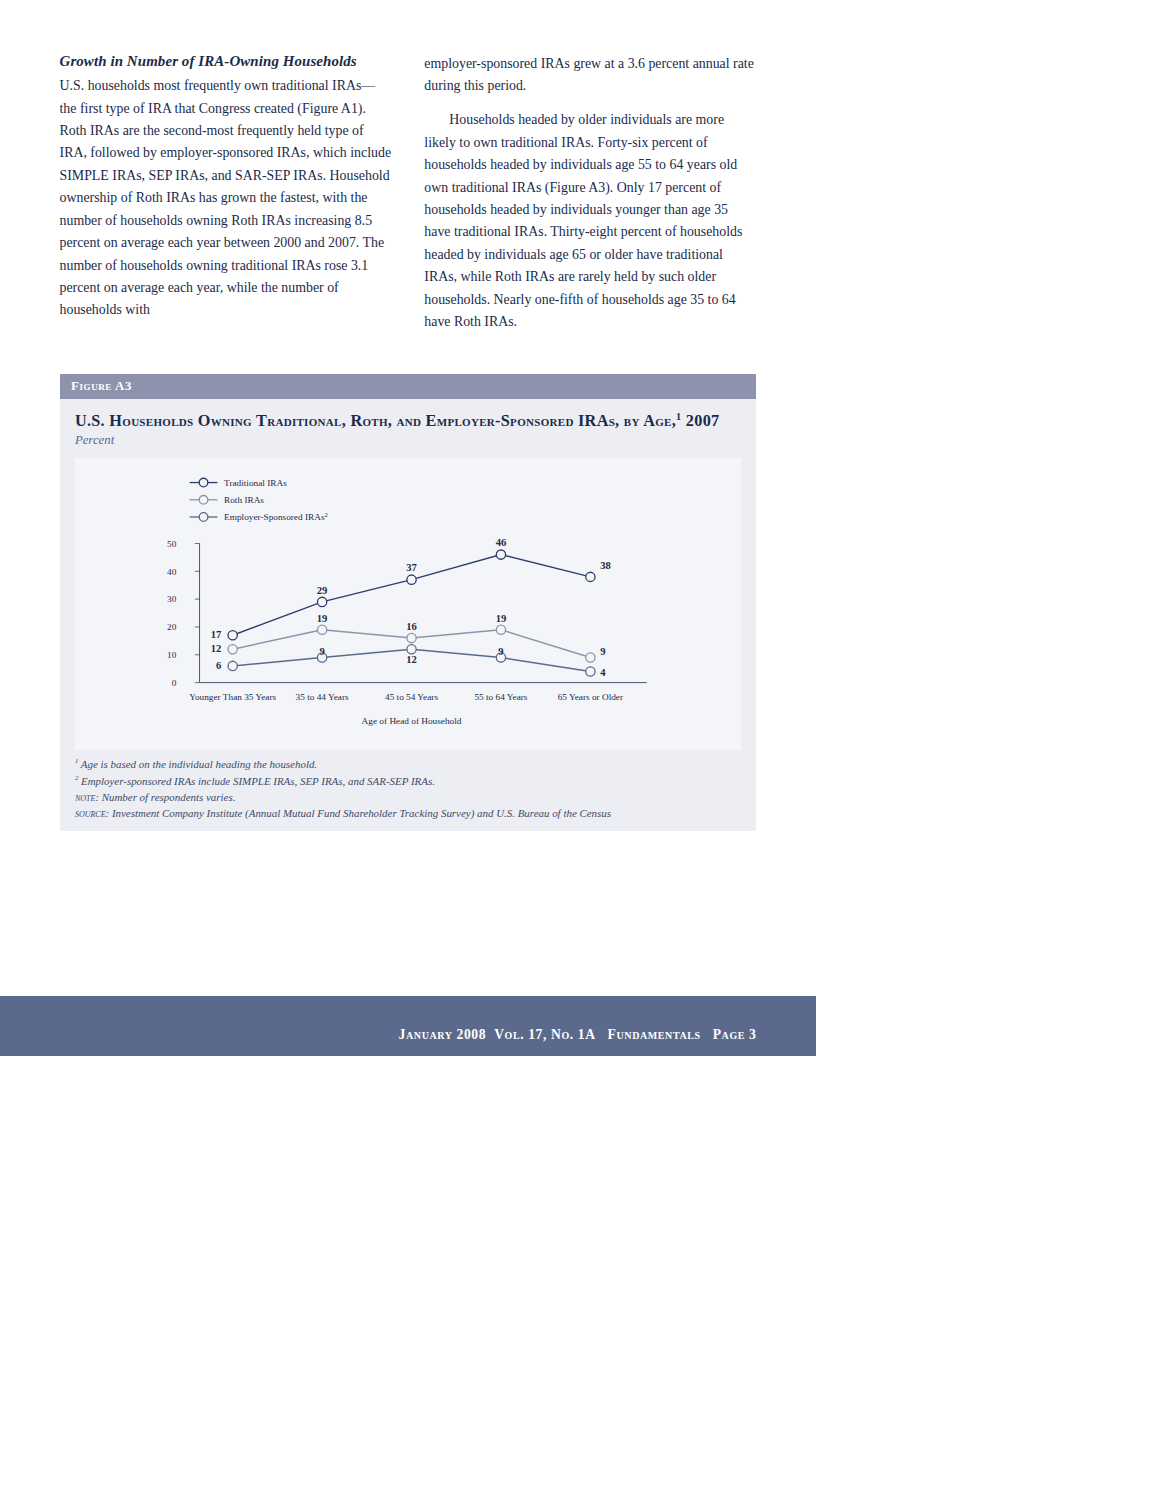Growth in Number of IRA-Owning Households
U.S. households most frequently own traditional IRAs—the first type of IRA that Congress created (Figure A1). Roth IRAs are the second-most frequently held type of IRA, followed by employer-sponsored IRAs, which include SIMPLE IRAs, SEP IRAs, and SAR-SEP IRAs. Household ownership of Roth IRAs has grown the fastest, with the number of households owning Roth IRAs increasing 8.5 percent on average each year between 2000 and 2007. The number of households owning traditional IRAs rose 3.1 percent on average each year, while the number of households with
employer-sponsored IRAs grew at a 3.6 percent annual rate during this period.
Households headed by older individuals are more likely to own traditional IRAs. Forty-six percent of households headed by individuals age 55 to 64 years old own traditional IRAs (Figure A3). Only 17 percent of households headed by individuals younger than age 35 have traditional IRAs. Thirty-eight percent of households headed by individuals age 65 or older have traditional IRAs, while Roth IRAs are rarely held by such older households. Nearly one-fifth of households age 35 to 64 have Roth IRAs.
Figure A3
U.S. Households Owning Traditional, Roth, and Employer-Sponsored IRAs, by Age,1 2007
Percent
Traditional IRAs Roth IRAs Employer-Sponsored IRAs2 50 40 30 20 10 0 17 29 37 46 38 12 19 16 19 9 6 9 12 9 4 Younger Than 35 Years 35 to 44 Years 45 to 54 Years 55 to 64 Years 65 Years or Older Age of Head of Household
1 Age is based on the individual heading the household.
2 Employer-sponsored IRAs include SIMPLE IRAs, SEP IRAs, and SAR-SEP IRAs.
note: Number of respondents varies.
source: Investment Company Institute (Annual Mutual Fund Shareholder Tracking Survey) and U.S. Bureau of the Census
January 2008 Vol. 17, No. 1A Fundamentals Page 3